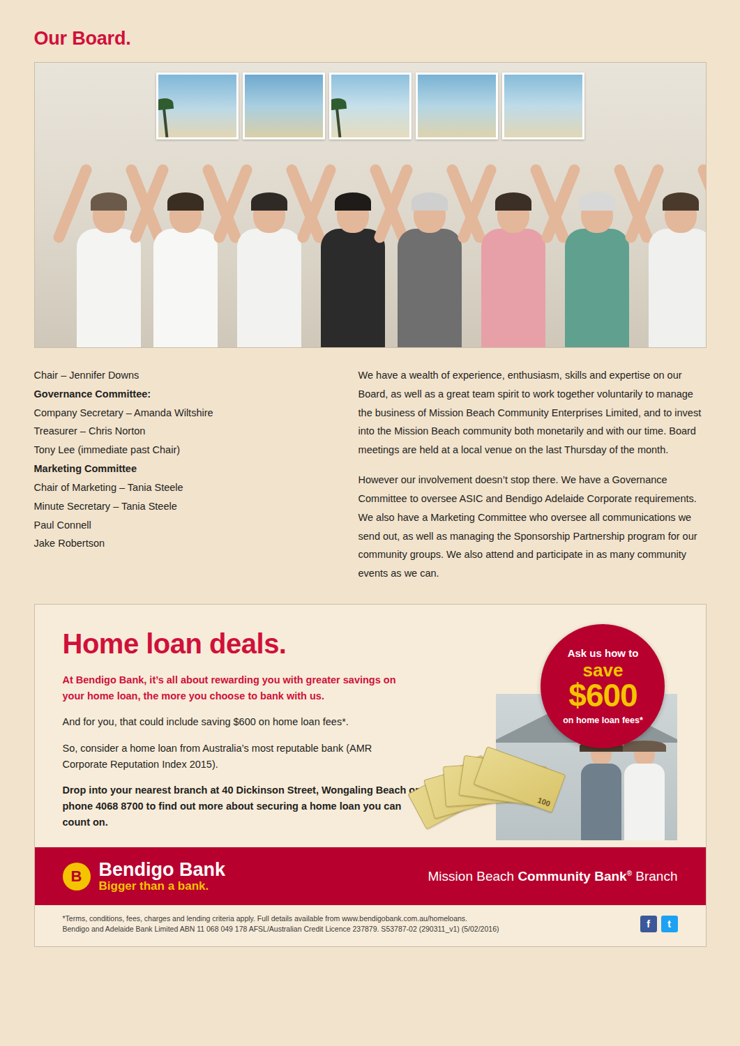Our Board.
Chair – Jennifer Downs
Governance Committee:
Company Secretary – Amanda Wiltshire
Treasurer – Chris Norton
Tony Lee (immediate past Chair)
Marketing Committee
Chair of Marketing – Tania Steele
Minute Secretary – Tania Steele
Paul Connell
Jake Robertson
We have a wealth of experience, enthusiasm, skills and expertise on our Board, as well as a great team spirit to work together voluntarily to manage the business of Mission Beach Community Enterprises Limited, and to invest into the Mission Beach community both monetarily and with our time. Board meetings are held at a local venue on the last Thursday of the month.
However our involvement doesn’t stop there. We have a Governance Committee to oversee ASIC and Bendigo Adelaide Corporate requirements. We also have a Marketing Committee who oversee all communications we send out, as well as managing the Sponsorship Partnership program for our community groups. We also attend and participate in as many community events as we can.
Home loan deals.
At Bendigo Bank, it’s all about rewarding you with greater savings on your home loan, the more you choose to bank with us.
And for you, that could include saving $600 on home loan fees*.
So, consider a home loan from Australia’s most reputable bank (AMR Corporate Reputation Index 2015).
Drop into your nearest branch at 40 Dickinson Street, Wongaling Beach or phone 4068 8700 to find out more about securing a home loan you can count on.
Ask us how to
save
$600
on home loan fees*
100
100
100
100
100
B
Bendigo Bank
Bigger than a bank.
Mission Beach Community Bank® Branch
*Terms, conditions, fees, charges and lending criteria apply. Full details available from www.bendigobank.com.au/homeloans.
Bendigo and Adelaide Bank Limited ABN 11 068 049 178 AFSL/Australian Credit Licence 237879. S53787-02 (290311_v1) (5/02/2016)
f
t